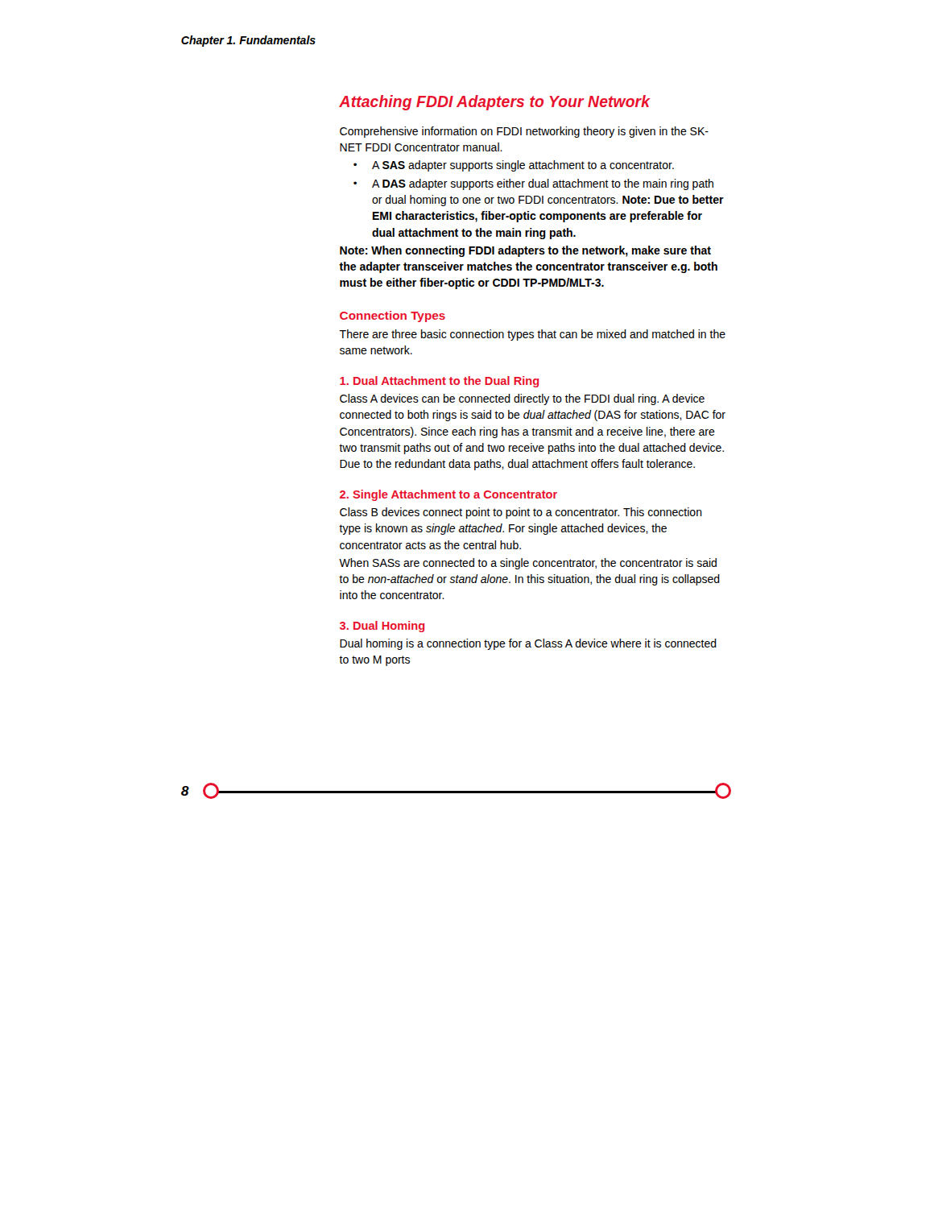Chapter 1. Fundamentals
Attaching FDDI Adapters to Your Network
Comprehensive information on FDDI networking theory is given in the SK-NET FDDI Concentrator manual.
A SAS adapter supports single attachment to a concentrator.
A DAS adapter supports either dual attachment to the main ring path or dual homing to one or two FDDI concentrators. Note: Due to better EMI characteristics, fiber-optic components are preferable for dual attachment to the main ring path.
Note: When connecting FDDI adapters to the network, make sure that the adapter transceiver matches the concentrator transceiver e.g. both must be either fiber-optic or CDDI TP-PMD/MLT-3.
Connection Types
There are three basic connection types that can be mixed and matched in the same network.
1. Dual Attachment to the Dual Ring
Class A devices can be connected directly to the FDDI dual ring. A device connected to both rings is said to be dual attached (DAS for stations, DAC for Concentrators). Since each ring has a transmit and a receive line, there are two transmit paths out of and two receive paths into the dual attached device. Due to the redundant data paths, dual attachment offers fault tolerance.
2. Single Attachment to a Concentrator
Class B devices connect point to point to a concentrator. This connection type is known as single attached. For single attached devices, the concentrator acts as the central hub.
When SASs are connected to a single concentrator, the concentrator is said to be non-attached or stand alone. In this situation, the dual ring is collapsed into the concentrator.
3. Dual Homing
Dual homing is a connection type for a Class A device where it is connected to two M ports
8